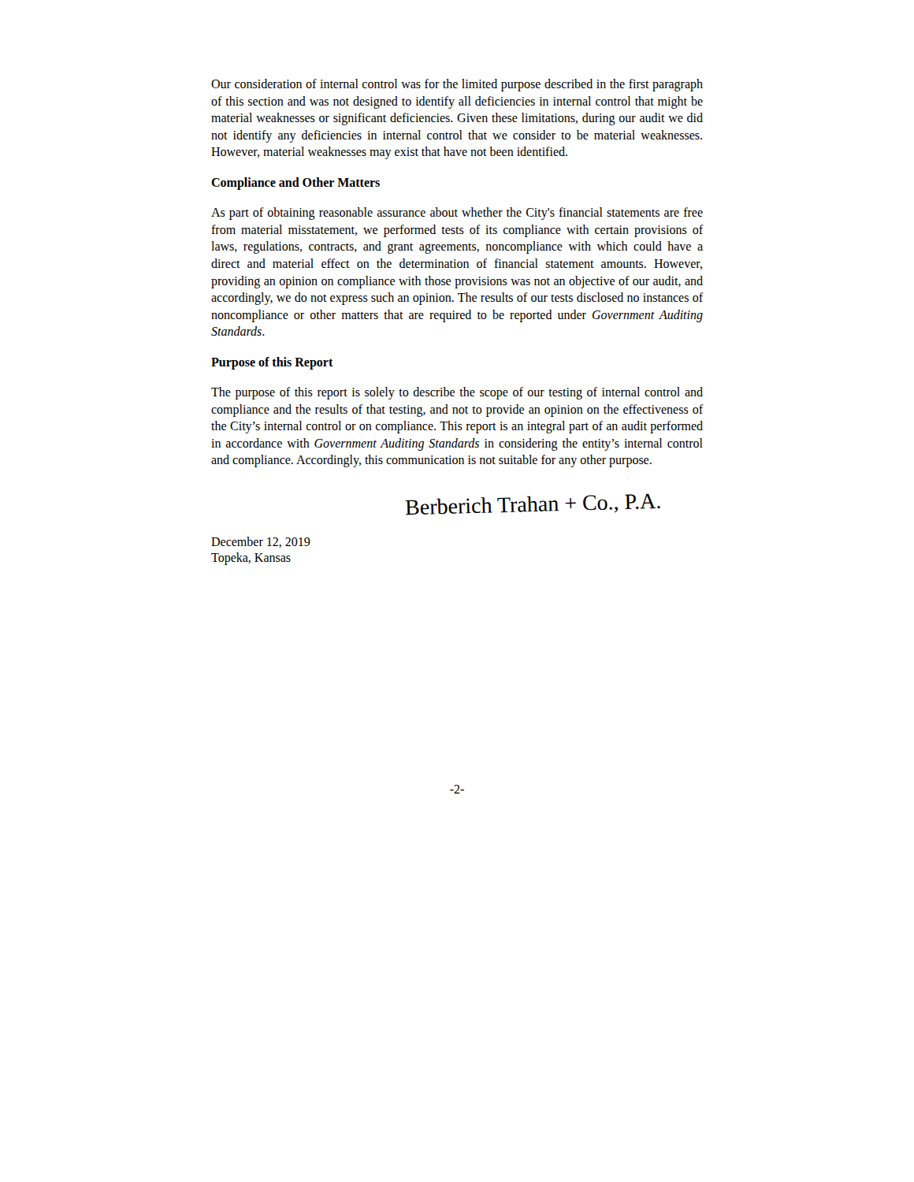Our consideration of internal control was for the limited purpose described in the first paragraph of this section and was not designed to identify all deficiencies in internal control that might be material weaknesses or significant deficiencies. Given these limitations, during our audit we did not identify any deficiencies in internal control that we consider to be material weaknesses. However, material weaknesses may exist that have not been identified.
Compliance and Other Matters
As part of obtaining reasonable assurance about whether the City's financial statements are free from material misstatement, we performed tests of its compliance with certain provisions of laws, regulations, contracts, and grant agreements, noncompliance with which could have a direct and material effect on the determination of financial statement amounts. However, providing an opinion on compliance with those provisions was not an objective of our audit, and accordingly, we do not express such an opinion. The results of our tests disclosed no instances of noncompliance or other matters that are required to be reported under Government Auditing Standards.
Purpose of this Report
The purpose of this report is solely to describe the scope of our testing of internal control and compliance and the results of that testing, and not to provide an opinion on the effectiveness of the City’s internal control or on compliance. This report is an integral part of an audit performed in accordance with Government Auditing Standards in considering the entity’s internal control and compliance. Accordingly, this communication is not suitable for any other purpose.
Berberich Trahan + Co., P.A.
December 12, 2019
Topeka, Kansas
-2-